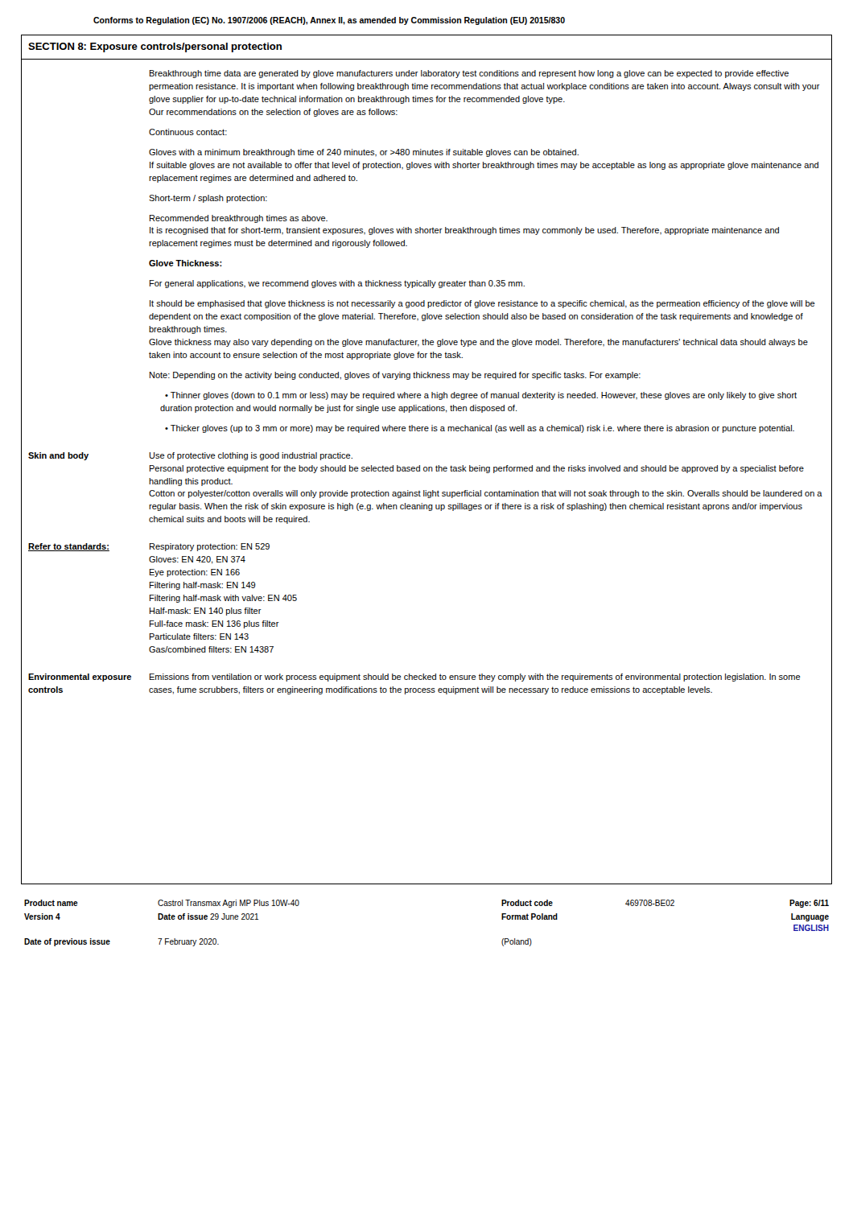Conforms to Regulation (EC) No. 1907/2006 (REACH), Annex II, as amended by Commission Regulation (EU) 2015/830
SECTION 8: Exposure controls/personal protection
| | Breakthrough time data are generated by glove manufacturers under laboratory test conditions and represent how long a glove can be expected to provide effective permeation resistance. It is important when following breakthrough time recommendations that actual workplace conditions are taken into account. Always consult with your glove supplier for up-to-date technical information on breakthrough times for the recommended glove type. Our recommendations on the selection of gloves are as follows: Continuous contact: Gloves with a minimum breakthrough time of 240 minutes, or >480 minutes if suitable gloves can be obtained. If suitable gloves are not available to offer that level of protection, gloves with shorter breakthrough times may be acceptable as long as appropriate glove maintenance and replacement regimes are determined and adhered to. Short-term / splash protection: Recommended breakthrough times as above. It is recognised that for short-term, transient exposures, gloves with shorter breakthrough times may commonly be used. Therefore, appropriate maintenance and replacement regimes must be determined and rigorously followed. Glove Thickness: For general applications, we recommend gloves with a thickness typically greater than 0.35 mm. It should be emphasised that glove thickness is not necessarily a good predictor of glove resistance to a specific chemical, as the permeation efficiency of the glove will be dependent on the exact composition of the glove material. Therefore, glove selection should also be based on consideration of the task requirements and knowledge of breakthrough times. Glove thickness may also vary depending on the glove manufacturer, the glove type and the glove model. Therefore, the manufacturers' technical data should always be taken into account to ensure selection of the most appropriate glove for the task. Note: Depending on the activity being conducted, gloves of varying thickness may be required for specific tasks. For example: • Thinner gloves (down to 0.1 mm or less) may be required where a high degree of manual dexterity is needed. However, these gloves are only likely to give short duration protection and would normally be just for single use applications, then disposed of. • Thicker gloves (up to 3 mm or more) may be required where there is a mechanical (as well as a chemical) risk i.e. where there is abrasion or puncture potential. |
| Skin and body | Use of protective clothing is good industrial practice. Personal protective equipment for the body should be selected based on the task being performed and the risks involved and should be approved by a specialist before handling this product. Cotton or polyester/cotton overalls will only provide protection against light superficial contamination that will not soak through to the skin. Overalls should be laundered on a regular basis. When the risk of skin exposure is high (e.g. when cleaning up spillages or if there is a risk of splashing) then chemical resistant aprons and/or impervious chemical suits and boots will be required. |
| Refer to standards: | Respiratory protection: EN 529 Gloves: EN 420, EN 374 Eye protection: EN 166 Filtering half-mask: EN 149 Filtering half-mask with valve: EN 405 Half-mask: EN 140 plus filter Full-face mask: EN 136 plus filter Particulate filters: EN 143 Gas/combined filters: EN 14387 |
| Environmental exposure controls | Emissions from ventilation or work process equipment should be checked to ensure they comply with the requirements of environmental protection legislation. In some cases, fume scrubbers, filters or engineering modifications to the process equipment will be necessary to reduce emissions to acceptable levels. |
| Product name | Castrol Transmax Agri MP Plus 10W-40 | Product code | 469708-BE02 | Page: 6/11 |
| Version 4 | Date of issue 29 June 2021 | Format Poland | | Language ENGLISH |
| Date of previous issue | 7 February 2020. | (Poland) | | |